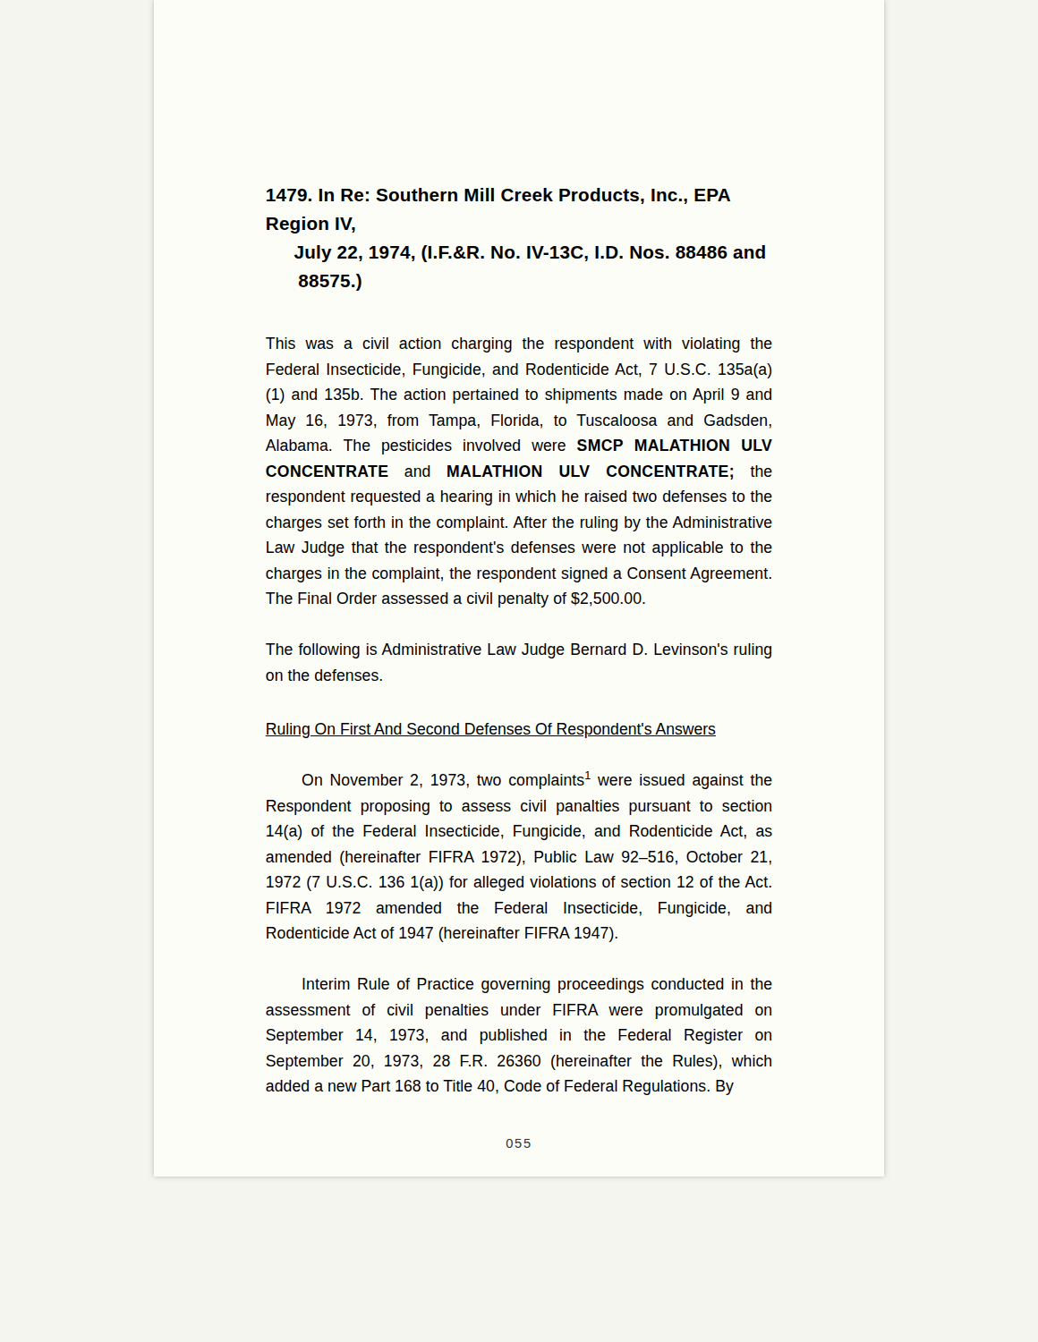1479. In Re: Southern Mill Creek Products, Inc., EPA Region IV, July 22, 1974, (I.F.&R. No. IV-13C, I.D. Nos. 88486 and 88575.)
This was a civil action charging the respondent with violating the Federal Insecticide, Fungicide, and Rodenticide Act, 7 U.S.C. 135a(a)(1) and 135b. The action pertained to shipments made on April 9 and May 16, 1973, from Tampa, Florida, to Tuscaloosa and Gadsden, Alabama. The pesticides involved were SMCP MALATHION ULV CONCENTRATE and MALATHION ULV CONCENTRATE; the respondent requested a hearing in which he raised two defenses to the charges set forth in the complaint. After the ruling by the Administrative Law Judge that the respondent's defenses were not applicable to the charges in the complaint, the respondent signed a Consent Agreement. The Final Order assessed a civil penalty of $2,500.00.
The following is Administrative Law Judge Bernard D. Levinson's ruling on the defenses.
Ruling On First And Second Defenses Of Respondent's Answers
On November 2, 1973, two complaints1 were issued against the Respondent proposing to assess civil panalties pursuant to section 14(a) of the Federal Insecticide, Fungicide, and Rodenticide Act, as amended (hereinafter FIFRA 1972), Public Law 92–516, October 21, 1972 (7 U.S.C. 136 1(a)) for alleged violations of section 12 of the Act. FIFRA 1972 amended the Federal Insecticide, Fungicide, and Rodenticide Act of 1947 (hereinafter FIFRA 1947).
Interim Rule of Practice governing proceedings conducted in the assessment of civil penalties under FIFRA were promulgated on September 14, 1973, and published in the Federal Register on September 20, 1973, 28 F.R. 26360 (hereinafter the Rules), which added a new Part 168 to Title 40, Code of Federal Regulations. By
055